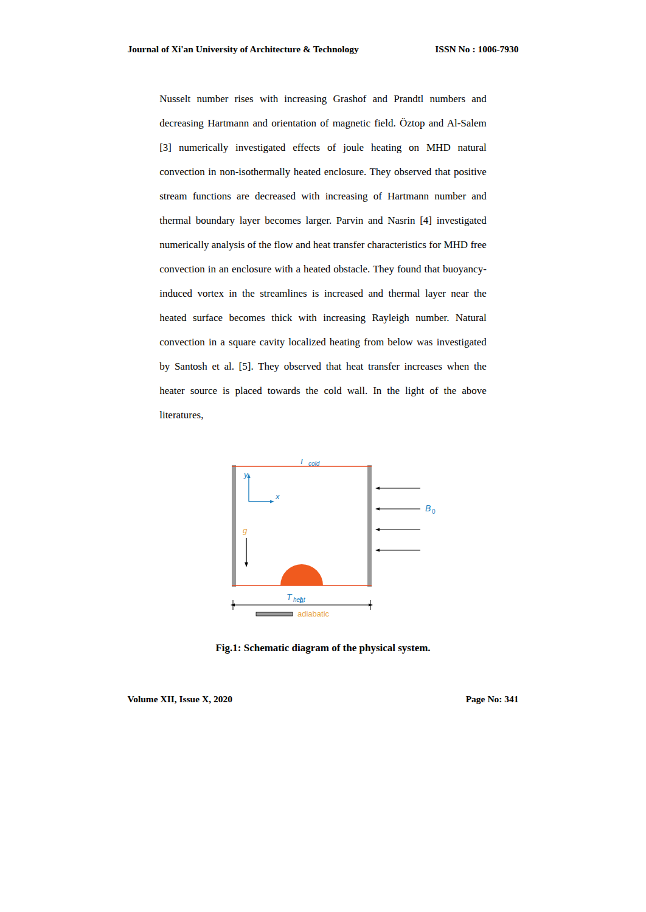Journal of Xi'an University of Architecture & Technology ISSN No : 1006-7930
Nusselt number rises with increasing Grashof and Prandtl numbers and decreasing Hartmann and orientation of magnetic field. Öztop and Al-Salem [3] numerically investigated effects of joule heating on MHD natural convection in non-isothermally heated enclosure. They observed that positive stream functions are decreased with increasing of Hartmann number and thermal boundary layer becomes larger. Parvin and Nasrin [4] investigated numerically analysis of the flow and heat transfer characteristics for MHD free convection in an enclosure with a heated obstacle. They found that buoyancy-induced vortex in the streamlines is increased and thermal layer near the heated surface becomes thick with increasing Rayleigh number. Natural convection in a square cavity localized heating from below was investigated by Santosh et al. [5]. They observed that heat transfer increases when the heater source is placed towards the cold wall. In the light of the above literatures,
Schematic diagram of the physical system A square enclosure with vertical grey side walls, a cold top wall labelled T cold, a heated bottom wall labelled T heat, a semicircular heated obstacle on the bottom wall, gravity g pointing downward on the left, coordinate axes x and y, horizontal arrows on the right representing the magnetic field B0, a width dimension L below the cavity, and an adiabatic wall symbol. T cold y x g T heat B 0 L adiabatic
Fig.1: Schematic diagram of the physical system.
Volume XII, Issue X, 2020 Page No: 341